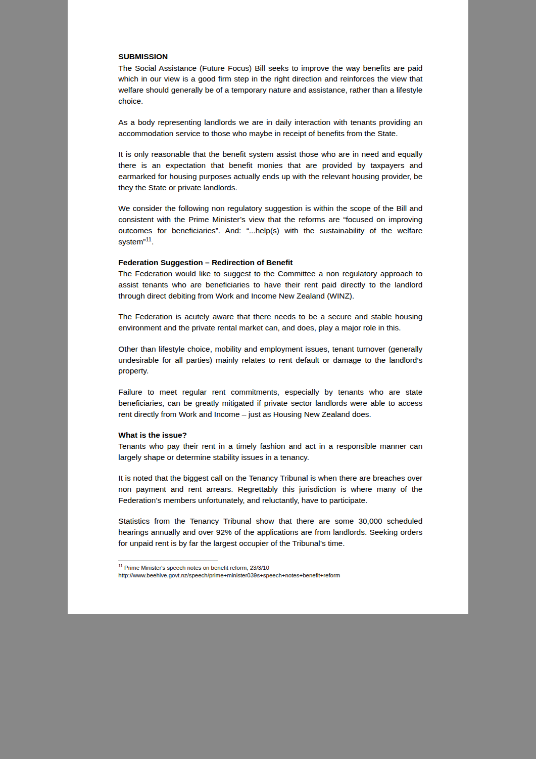SUBMISSION
The Social Assistance (Future Focus) Bill seeks to improve the way benefits are paid which in our view is a good firm step in the right direction and reinforces the view that welfare should generally be of a temporary nature and assistance, rather than a lifestyle choice.
As a body representing landlords we are in daily interaction with tenants providing an accommodation service to those who maybe in receipt of benefits from the State.
It is only reasonable that the benefit system assist those who are in need and equally there is an expectation that benefit monies that are provided by taxpayers and earmarked for housing purposes actually ends up with the relevant housing provider, be they the State or private landlords.
We consider the following non regulatory suggestion is within the scope of the Bill and consistent with the Prime Minister’s view that the reforms are “focused on improving outcomes for beneficiaries”. And: “...help(s) with the sustainability of the welfare system”11.
Federation Suggestion – Redirection of Benefit
The Federation would like to suggest to the Committee a non regulatory approach to assist tenants who are beneficiaries to have their rent paid directly to the landlord through direct debiting from Work and Income New Zealand (WINZ).
The Federation is acutely aware that there needs to be a secure and stable housing environment and the private rental market can, and does, play a major role in this.
Other than lifestyle choice, mobility and employment issues, tenant turnover (generally undesirable for all parties) mainly relates to rent default or damage to the landlord’s property.
Failure to meet regular rent commitments, especially by tenants who are state beneficiaries, can be greatly mitigated if private sector landlords were able to access rent directly from Work and Income – just as Housing New Zealand does.
What is the issue?
Tenants who pay their rent in a timely fashion and act in a responsible manner can largely shape or determine stability issues in a tenancy.
It is noted that the biggest call on the Tenancy Tribunal is when there are breaches over non payment and rent arrears. Regrettably this jurisdiction is where many of the Federation’s members unfortunately, and reluctantly, have to participate.
Statistics from the Tenancy Tribunal show that there are some 30,000 scheduled hearings annually and over 92% of the applications are from landlords. Seeking orders for unpaid rent is by far the largest occupier of the Tribunal’s time.
11 Prime Minister's speech notes on benefit reform, 23/3/10
http://www.beehive.govt.nz/speech/prime+minister039s+speech+notes+benefit+reform